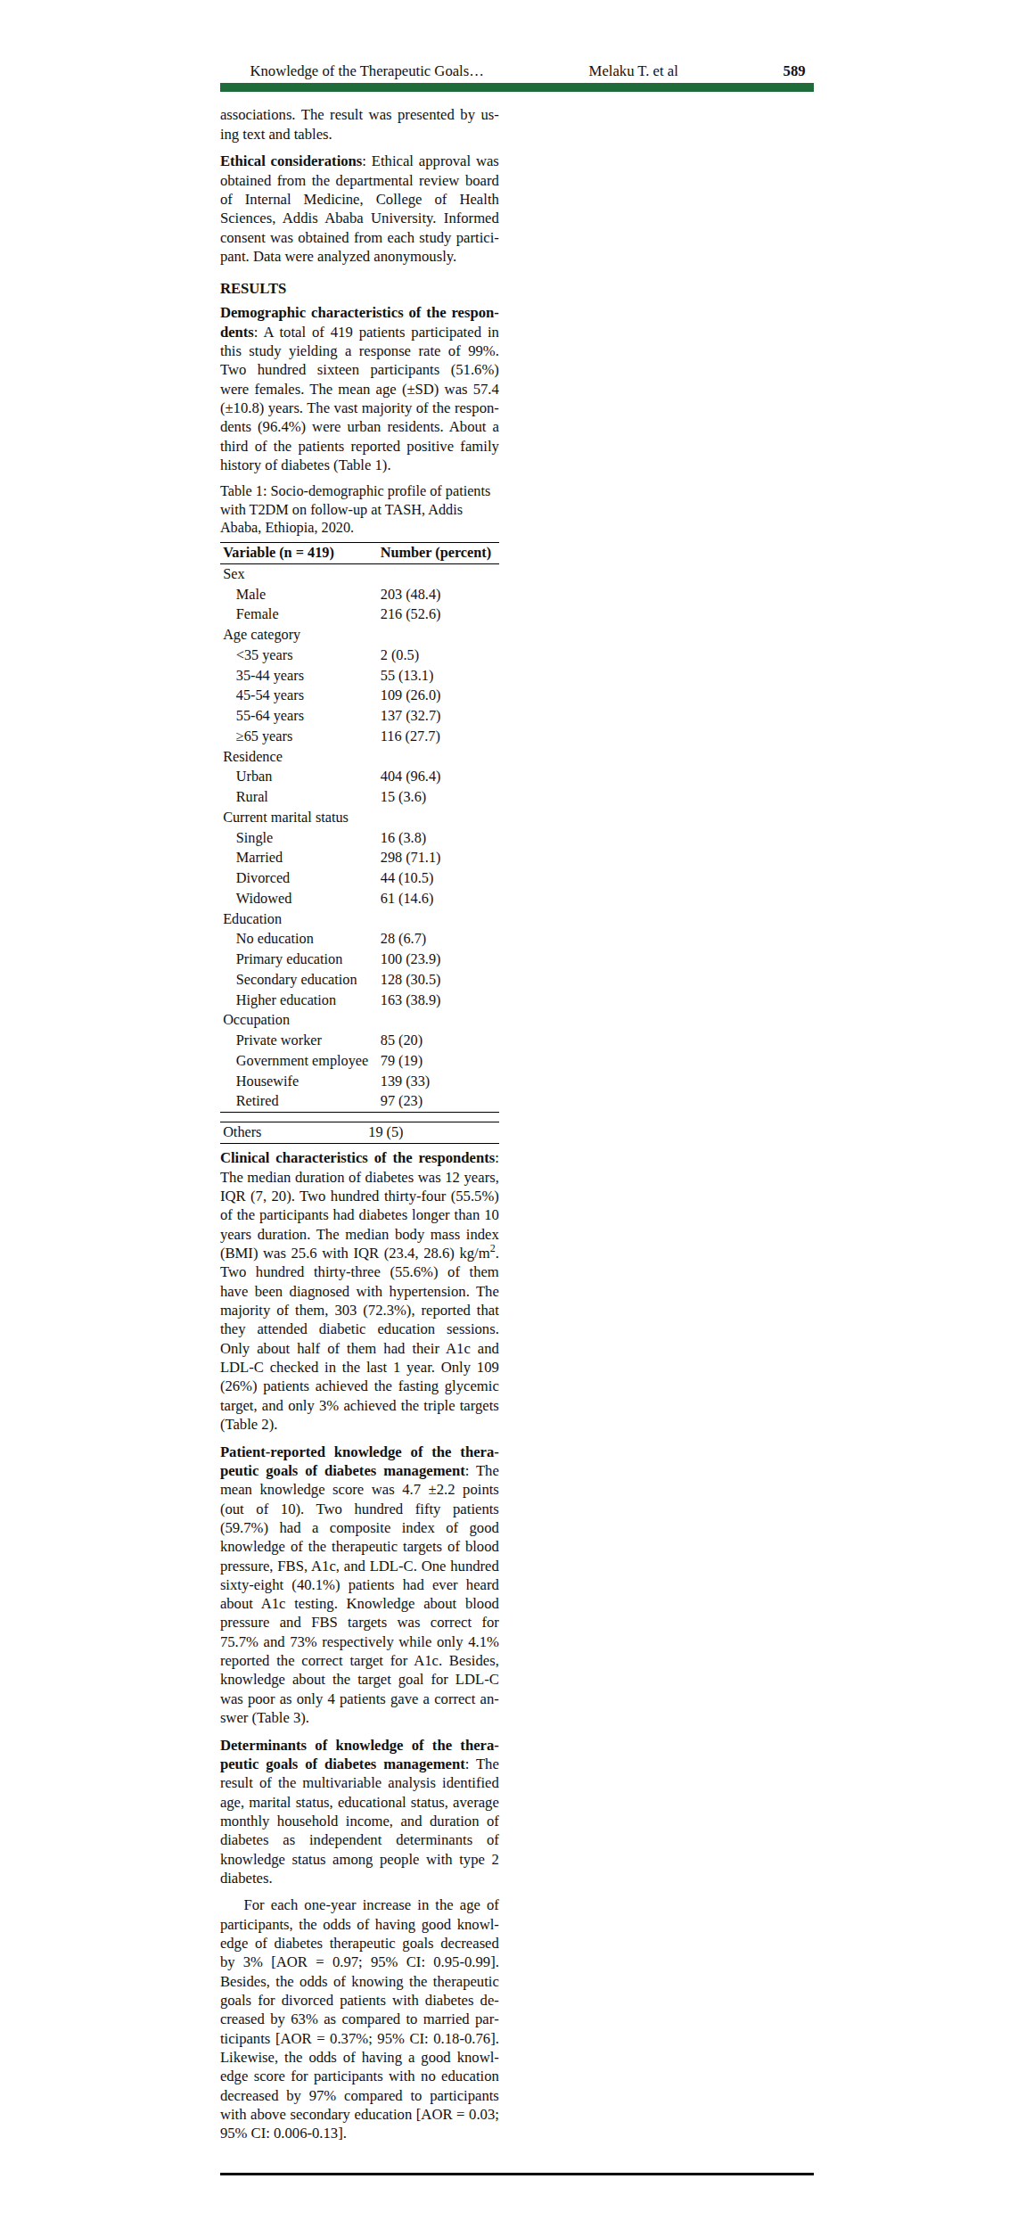Knowledge of the Therapeutic Goals…
Melaku T. et al
589
associations. The result was presented by using text and tables.
Ethical considerations: Ethical approval was obtained from the departmental review board of Internal Medicine, College of Health Sciences, Addis Ababa University. Informed consent was obtained from each study participant. Data were analyzed anonymously.
RESULTS
Demographic characteristics of the respondents: A total of 419 patients participated in this study yielding a response rate of 99%. Two hundred sixteen participants (51.6%) were females. The mean age (±SD) was 57.4 (±10.8) years. The vast majority of the respondents (96.4%) were urban residents. About a third of the patients reported positive family history of diabetes (Table 1).
Table 1: Socio-demographic profile of patients with T2DM on follow-up at TASH, Addis Ababa, Ethiopia, 2020.
| Variable (n = 419) | Number (percent) |
| --- | --- |
| Sex | |
| Male | 203 (48.4) |
| Female | 216 (52.6) |
| Age category | |
| <35 years | 2 (0.5) |
| 35-44 years | 55 (13.1) |
| 45-54 years | 109 (26.0) |
| 55-64 years | 137 (32.7) |
| ≥65 years | 116 (27.7) |
| Residence | |
| Urban | 404 (96.4) |
| Rural | 15 (3.6) |
| Current marital status | |
| Single | 16 (3.8) |
| Married | 298 (71.1) |
| Divorced | 44 (10.5) |
| Widowed | 61 (14.6) |
| Education | |
| No education | 28 (6.7) |
| Primary education | 100 (23.9) |
| Secondary education | 128 (30.5) |
| Higher education | 163 (38.9) |
| Occupation | |
| Private worker | 85 (20) |
| Government employee | 79 (19) |
| Housewife | 139 (33) |
| Retired | 97 (23) |
| Others | 19 (5) |
Clinical characteristics of the respondents: The median duration of diabetes was 12 years, IQR (7, 20). Two hundred thirty-four (55.5%) of the participants had diabetes longer than 10 years duration. The median body mass index (BMI) was 25.6 with IQR (23.4, 28.6) kg/m2. Two hundred thirty-three (55.6%) of them have been diagnosed with hypertension. The majority of them, 303 (72.3%), reported that they attended diabetic education sessions. Only about half of them had their A1c and LDL-C checked in the last 1 year. Only 109 (26%) patients achieved the fasting glycemic target, and only 3% achieved the triple targets (Table 2).
Patient-reported knowledge of the therapeutic goals of diabetes management: The mean knowledge score was 4.7 ±2.2 points (out of 10). Two hundred fifty patients (59.7%) had a composite index of good knowledge of the therapeutic targets of blood pressure, FBS, A1c, and LDL-C. One hundred sixty-eight (40.1%) patients had ever heard about A1c testing. Knowledge about blood pressure and FBS targets was correct for 75.7% and 73% respectively while only 4.1% reported the correct target for A1c. Besides, knowledge about the target goal for LDL-C was poor as only 4 patients gave a correct answer (Table 3).
Determinants of knowledge of the therapeutic goals of diabetes management: The result of the multivariable analysis identified age, marital status, educational status, average monthly household income, and duration of diabetes as independent determinants of knowledge status among people with type 2 diabetes.
For each one-year increase in the age of participants, the odds of having good knowledge of diabetes therapeutic goals decreased by 3% [AOR = 0.97; 95% CI: 0.95-0.99]. Besides, the odds of knowing the therapeutic goals for divorced patients with diabetes decreased by 63% as compared to married participants [AOR = 0.37%; 95% CI: 0.18-0.76]. Likewise, the odds of having a good knowledge score for participants with no education decreased by 97% compared to participants with above secondary education [AOR = 0.03; 95% CI: 0.006-0.13].